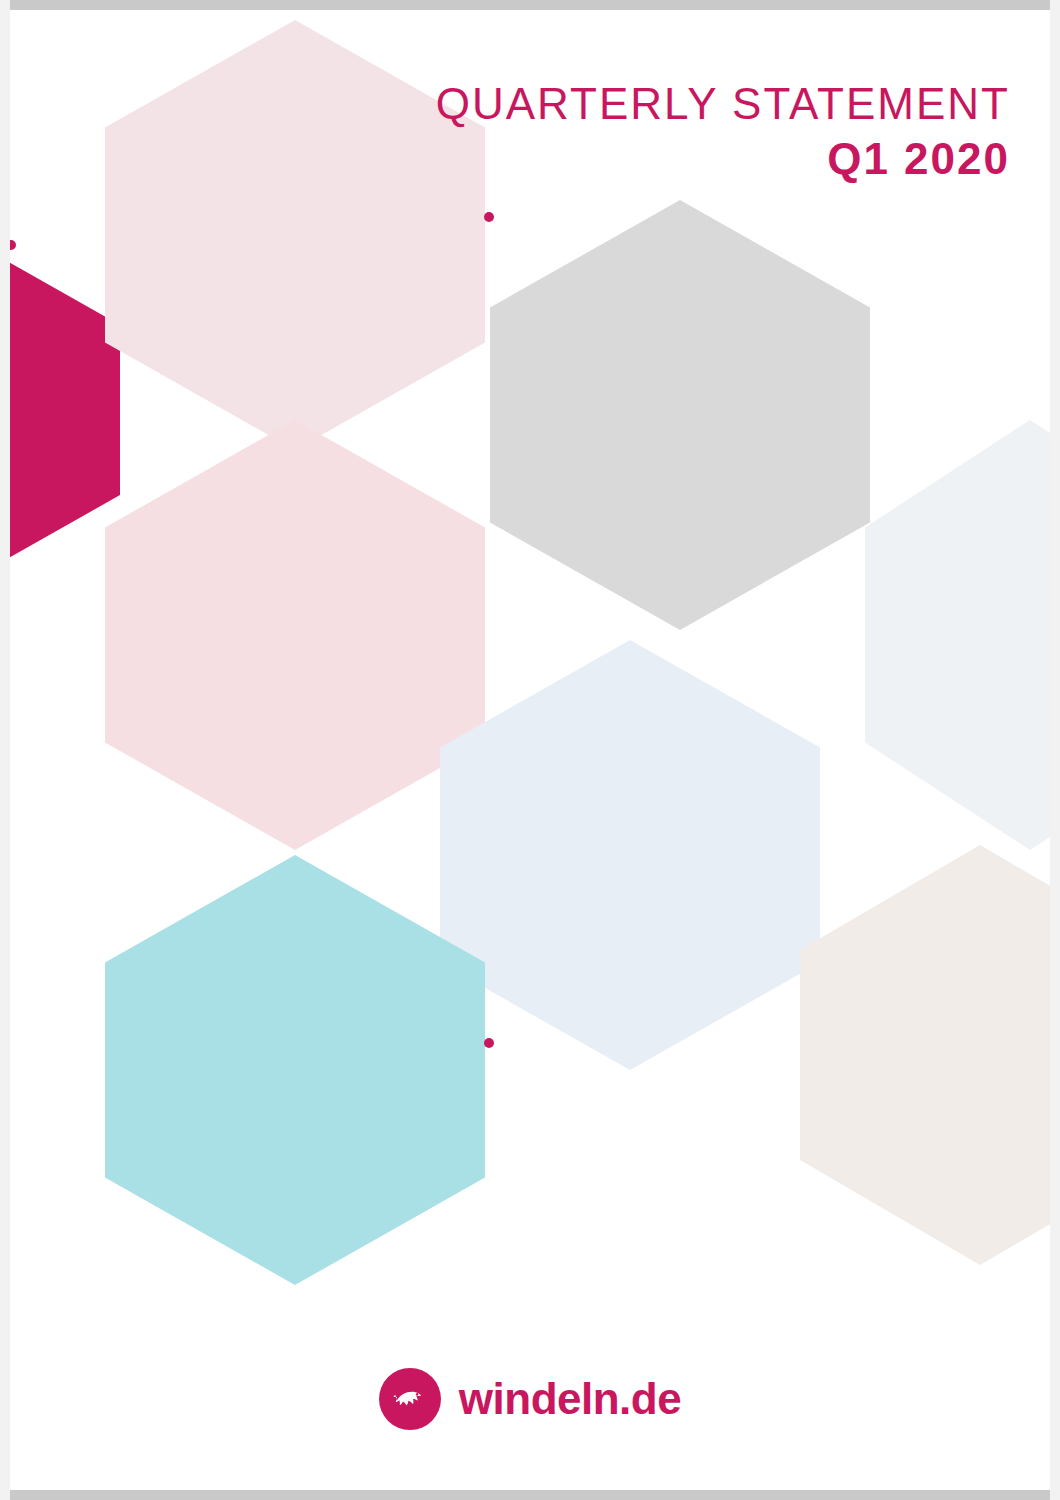Quarterly Statement
Q1 2020
windeln.de